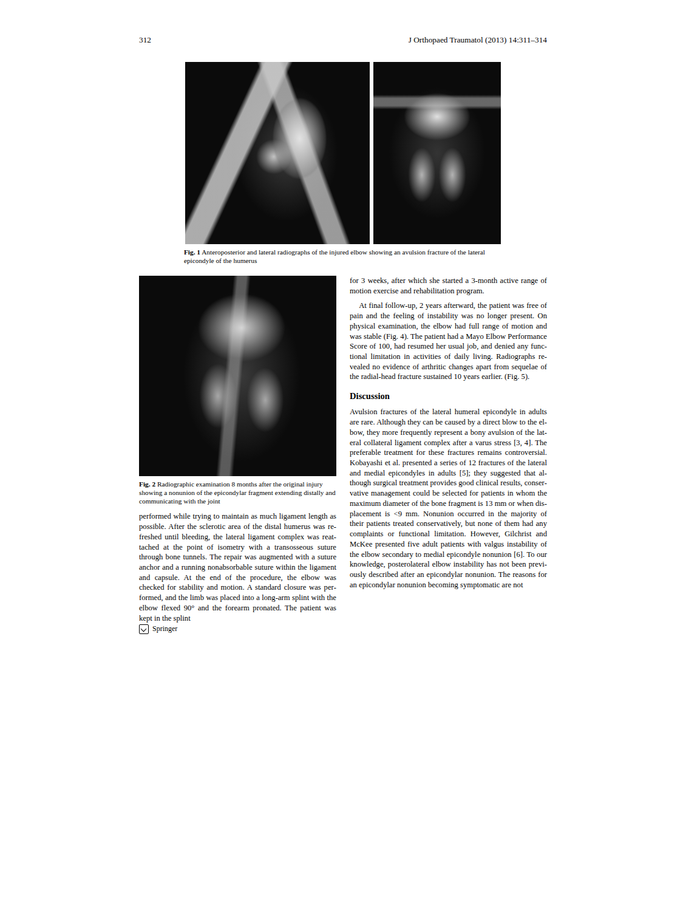312
J Orthopaed Traumatol (2013) 14:311–314
Fig. 1 Anteroposterior and lateral radiographs of the injured elbow showing an avulsion fracture of the lateral epicondyle of the humerus
Fig. 2 Radiographic examination 8 months after the original injury showing a nonunion of the epicondylar fragment extending distally and communicating with the joint
performed while trying to maintain as much ligament length as possible. After the sclerotic area of the distal humerus was refreshed until bleeding, the lateral ligament complex was reattached at the point of isometry with a transosseous suture through bone tunnels. The repair was augmented with a suture anchor and a running nonabsorbable suture within the ligament and capsule. At the end of the procedure, the elbow was checked for stability and motion. A standard closure was performed, and the limb was placed into a long-arm splint with the elbow flexed 90° and the forearm pronated. The patient was kept in the splint
for 3 weeks, after which she started a 3-month active range of motion exercise and rehabilitation program.
At final follow-up, 2 years afterward, the patient was free of pain and the feeling of instability was no longer present. On physical examination, the elbow had full range of motion and was stable (Fig. 4). The patient had a Mayo Elbow Performance Score of 100, had resumed her usual job, and denied any functional limitation in activities of daily living. Radiographs revealed no evidence of arthritic changes apart from sequelae of the radial-head fracture sustained 10 years earlier. (Fig. 5).
Discussion
Avulsion fractures of the lateral humeral epicondyle in adults are rare. Although they can be caused by a direct blow to the elbow, they more frequently represent a bony avulsion of the lateral collateral ligament complex after a varus stress [3, 4]. The preferable treatment for these fractures remains controversial. Kobayashi et al. presented a series of 12 fractures of the lateral and medial epicondyles in adults [5]; they suggested that although surgical treatment provides good clinical results, conservative management could be selected for patients in whom the maximum diameter of the bone fragment is 13 mm or when displacement is <9 mm. Nonunion occurred in the majority of their patients treated conservatively, but none of them had any complaints or functional limitation. However, Gilchrist and McKee presented five adult patients with valgus instability of the elbow secondary to medial epicondyle nonunion [6]. To our knowledge, posterolateral elbow instability has not been previously described after an epicondylar nonunion. The reasons for an epicondylar nonunion becoming symptomatic are not
Springer